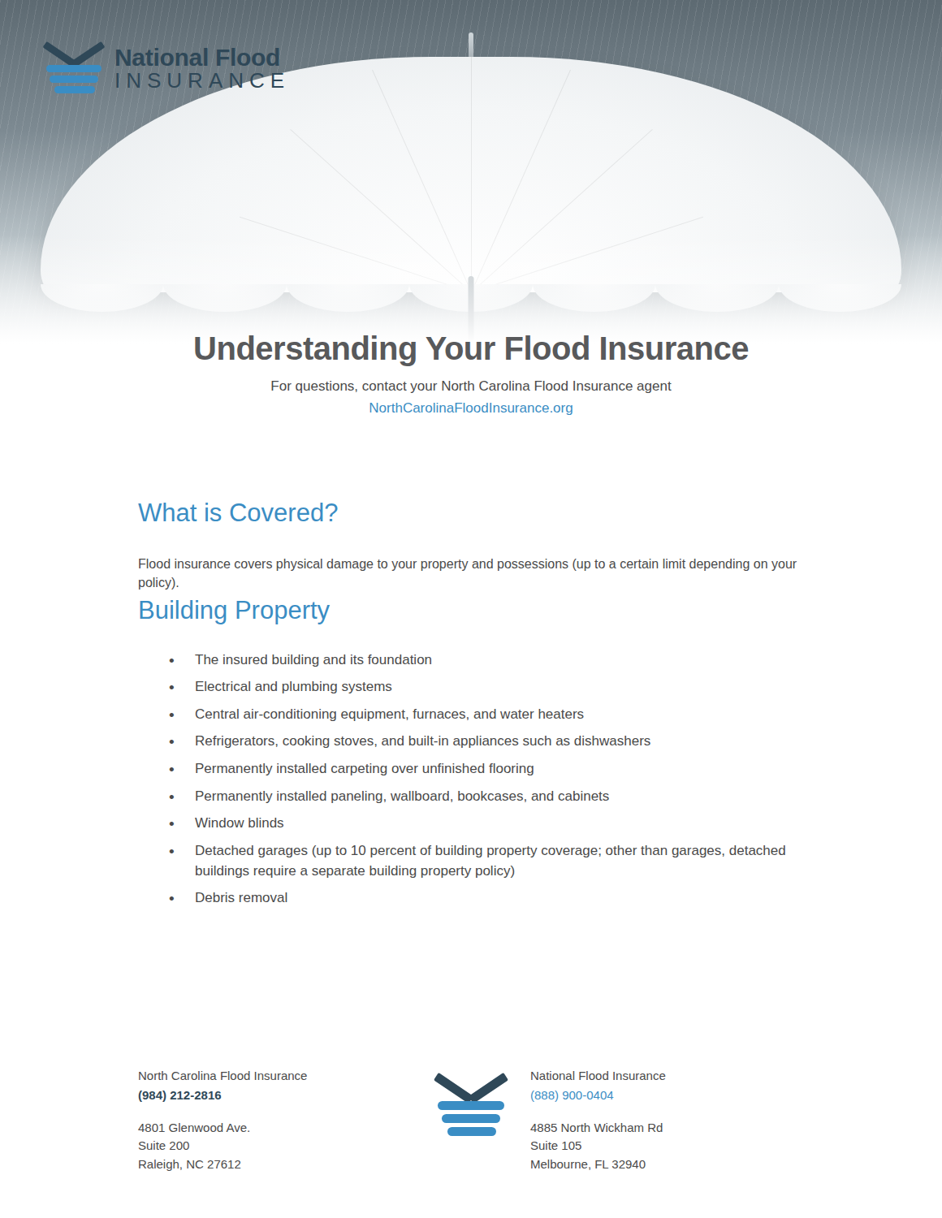National Flood
INSURANCE
Understanding Your Flood Insurance
For questions, contact your North Carolina Flood Insurance agent NorthCarolinaFloodInsurance.org
What is Covered?
Flood insurance covers physical damage to your property and possessions (up to a certain limit depending on your policy).
Building Property
The insured building and its foundation
Electrical and plumbing systems
Central air-conditioning equipment, furnaces, and water heaters
Refrigerators, cooking stoves, and built-in appliances such as dishwashers
Permanently installed carpeting over unfinished flooring
Permanently installed paneling, wallboard, bookcases, and cabinets
Window blinds
Detached garages (up to 10 percent of building property coverage; other than garages, detached buildings require a separate building property policy)
Debris removal
North Carolina Flood Insurance
(984) 212-2816
4801 Glenwood Ave.
Suite 200
Raleigh, NC 27612
National Flood Insurance
(888) 900-0404
4885 North Wickham Rd
Suite 105
Melbourne, FL 32940